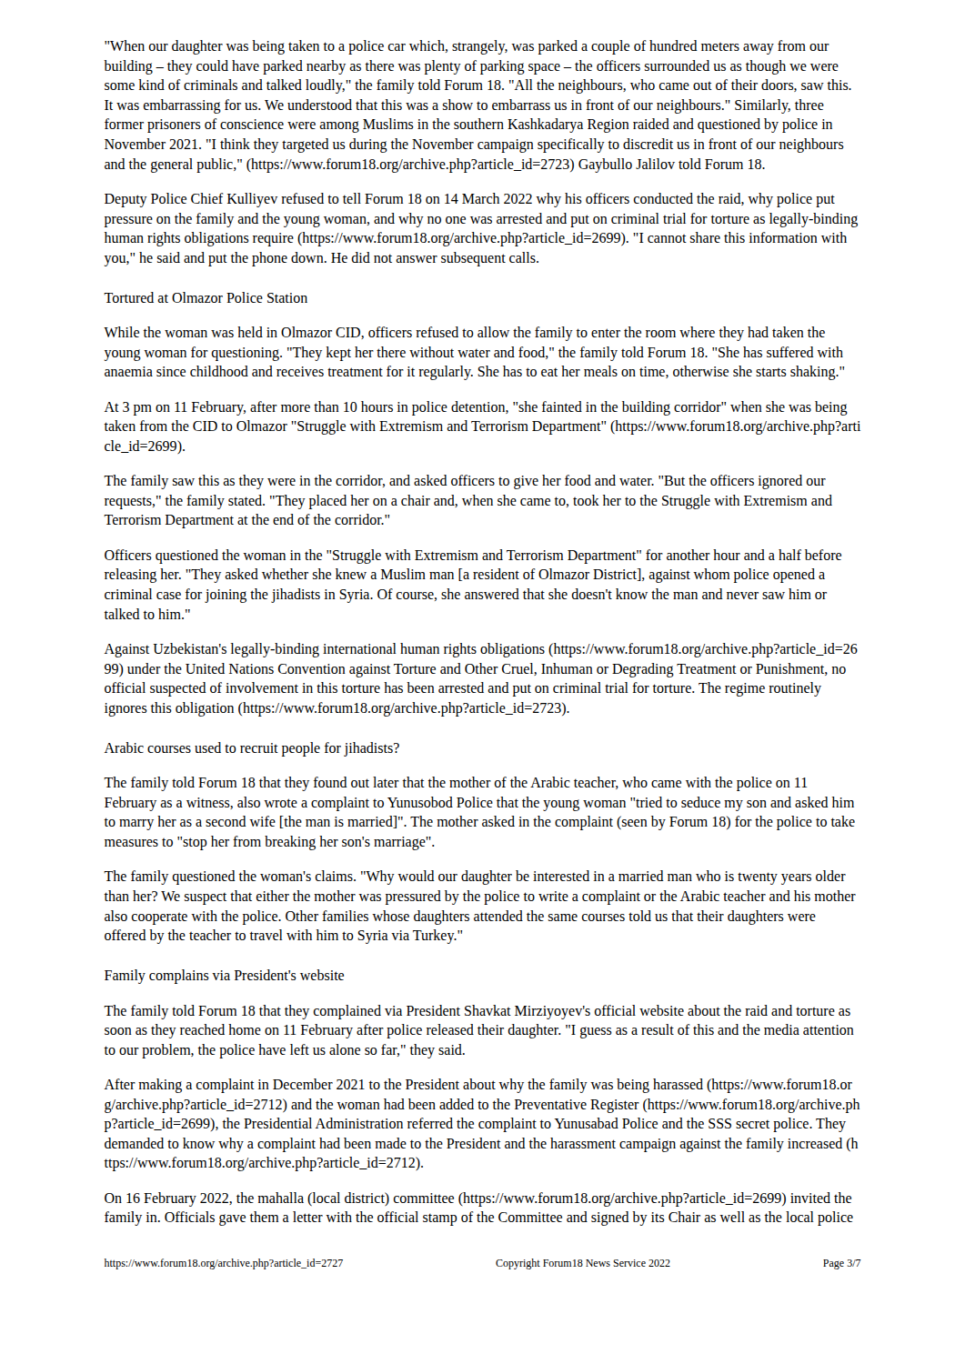"When our daughter was being taken to a police car which, strangely, was parked a couple of hundred meters away from our building – they could have parked nearby as there was plenty of parking space – the officers surrounded us as though we were some kind of criminals and talked loudly," the family told Forum 18. "All the neighbours, who came out of their doors, saw this. It was embarrassing for us. We understood that this was a show to embarrass us in front of our neighbours." Similarly, three former prisoners of conscience were among Muslims in the southern Kashkadarya Region raided and questioned by police in November 2021. "I think they targeted us during the November campaign specifically to discredit us in front of our neighbours and the general public," (https://www.forum18.org/archive.php?article_id=2723) Gaybullo Jalilov told Forum 18.
Deputy Police Chief Kulliyev refused to tell Forum 18 on 14 March 2022 why his officers conducted the raid, why police put pressure on the family and the young woman, and why no one was arrested and put on criminal trial for torture as legally-binding human rights obligations require (https://www.forum18.org/archive.php?article_id=2699). "I cannot share this information with you," he said and put the phone down. He did not answer subsequent calls.
Tortured at Olmazor Police Station
While the woman was held in Olmazor CID, officers refused to allow the family to enter the room where they had taken the young woman for questioning. "They kept her there without water and food," the family told Forum 18. "She has suffered with anaemia since childhood and receives treatment for it regularly. She has to eat her meals on time, otherwise she starts shaking."
At 3 pm on 11 February, after more than 10 hours in police detention, "she fainted in the building corridor" when she was being taken from the CID to Olmazor "Struggle with Extremism and Terrorism Department" (https://www.forum18.org/archive.php?article_id=2699).
The family saw this as they were in the corridor, and asked officers to give her food and water. "But the officers ignored our requests," the family stated. "They placed her on a chair and, when she came to, took her to the Struggle with Extremism and Terrorism Department at the end of the corridor."
Officers questioned the woman in the "Struggle with Extremism and Terrorism Department" for another hour and a half before releasing her. "They asked whether she knew a Muslim man [a resident of Olmazor District], against whom police opened a criminal case for joining the jihadists in Syria. Of course, she answered that she doesn't know the man and never saw him or talked to him."
Against Uzbekistan's legally-binding international human rights obligations (https://www.forum18.org/archive.php?article_id=2699) under the United Nations Convention against Torture and Other Cruel, Inhuman or Degrading Treatment or Punishment, no official suspected of involvement in this torture has been arrested and put on criminal trial for torture. The regime routinely ignores this obligation (https://www.forum18.org/archive.php?article_id=2723).
Arabic courses used to recruit people for jihadists?
The family told Forum 18 that they found out later that the mother of the Arabic teacher, who came with the police on 11 February as a witness, also wrote a complaint to Yunusobod Police that the young woman "tried to seduce my son and asked him to marry her as a second wife [the man is married]". The mother asked in the complaint (seen by Forum 18) for the police to take measures to "stop her from breaking her son's marriage".
The family questioned the woman's claims. "Why would our daughter be interested in a married man who is twenty years older than her? We suspect that either the mother was pressured by the police to write a complaint or the Arabic teacher and his mother also cooperate with the police. Other families whose daughters attended the same courses told us that their daughters were offered by the teacher to travel with him to Syria via Turkey."
Family complains via President's website
The family told Forum 18 that they complained via President Shavkat Mirziyoyev's official website about the raid and torture as soon as they reached home on 11 February after police released their daughter. "I guess as a result of this and the media attention to our problem, the police have left us alone so far," they said.
After making a complaint in December 2021 to the President about why the family was being harassed (https://www.forum18.org/archive.php?article_id=2712) and the woman had been added to the Preventative Register (https://www.forum18.org/archive.php?article_id=2699), the Presidential Administration referred the complaint to Yunusabad Police and the SSS secret police. They demanded to know why a complaint had been made to the President and the harassment campaign against the family increased (https://www.forum18.org/archive.php?article_id=2712).
On 16 February 2022, the mahalla (local district) committee (https://www.forum18.org/archive.php?article_id=2699) invited the family in. Officials gave them a letter with the official stamp of the Committee and signed by its Chair as well as the local police
https://www.forum18.org/archive.php?article_id=2727 Copyright Forum18 News Service 2022 Page 3/7